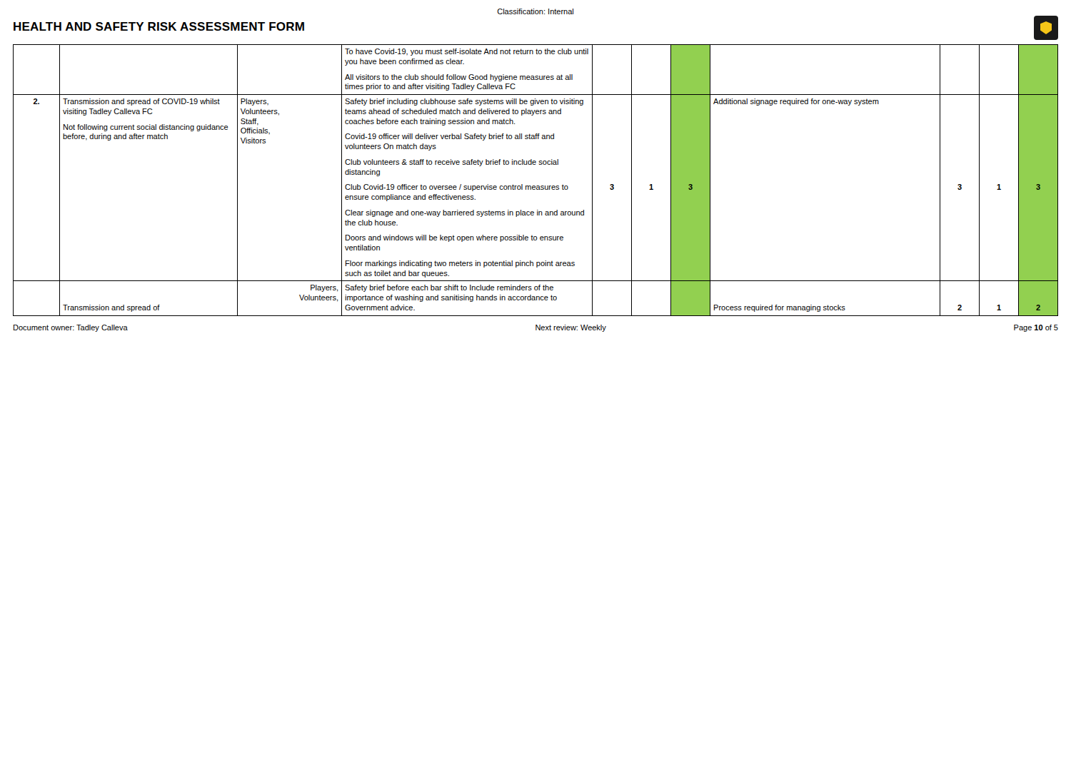Classification: Internal
HEALTH AND SAFETY RISK ASSESSMENT FORM
| | | | To have Covid-19, you must self-isolate And not return to the club until you have been confirmed as clear. All visitors to the club should follow Good hygiene measures at all times prior to and after visiting Tadley Calleva FC | | | | | | | |
| 2. | Transmission and spread of COVID-19 whilst visiting Tadley Calleva FC Not following current social distancing guidance before, during and after match | Players, Volunteers, Staff, Officials, Visitors | Safety brief including clubhouse safe systems will be given to visiting teams ahead of scheduled match and delivered to players and coaches before each training session and match. Covid-19 officer will deliver verbal Safety brief to all staff and volunteers On match days Club volunteers & staff to receive safety brief to include social distancing Club Covid-19 officer to oversee / supervise control measures to ensure compliance and effectiveness. Clear signage and one-way barriered systems in place in and around the club house. Doors and windows will be kept open where possible to ensure ventilation Floor markings indicating two meters in potential pinch point areas such as toilet and bar queues. | 3 | 1 | 3 | Additional signage required for one-way system | 3 | 1 | 3 |
| | Transmission and spread of | Players, Volunteers, | Safety brief before each bar shift to Include reminders of the importance of washing and sanitising hands in accordance to Government advice. | | | | Process required for managing stocks | 2 | 1 | 2 |
Document owner: Tadley Calleva
Next review: Weekly
Page 10 of 5